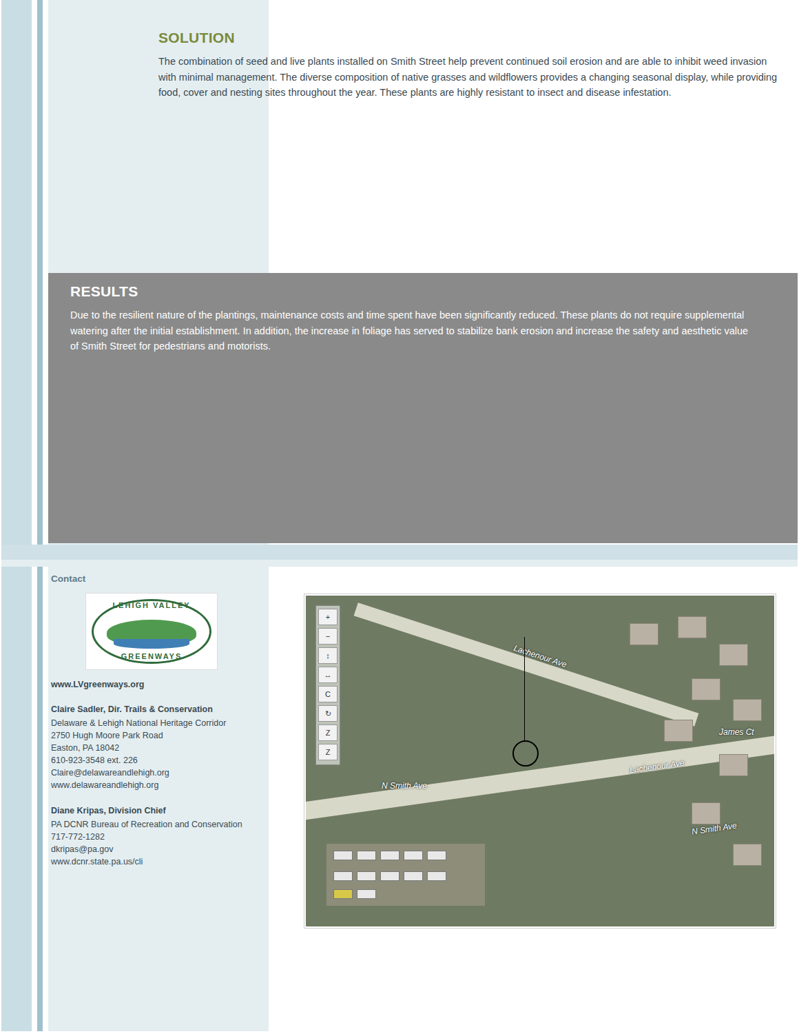SOLUTION
The combination of seed and live plants installed on Smith Street help prevent continued soil erosion and are able to inhibit weed invasion with minimal management. The diverse composition of native grasses and wildflowers provides a changing seasonal display, while providing food, cover and nesting sites throughout the year. These plants are highly resistant to insect and disease infestation.
RESULTS
Due to the resilient nature of the plantings, maintenance costs and time spent have been significantly reduced. These plants do not require supplemental watering after the initial establishment. In addition, the increase in foliage has served to stabilize bank erosion and increase the safety and aesthetic value of Smith Street for pedestrians and motorists.
Contact
LEHIGH VALLEY
GREENWAYS
www.LVgreenways.org
Claire Sadler, Dir. Trails & Conservation Delaware & Lehigh National Heritage Corridor 2750 Hugh Moore Park Road Easton, PA 18042 610-923-3548 ext. 226 Claire@delawareandlehigh.org www.delawareandlehigh.org
Diane Kripas, Division Chief PA DCNR Bureau of Recreation and Conservation 717-772-1282 dkripas@pa.gov www.dcnr.state.pa.us/cli
N Smith Ave
Lachenour Ave
Lachenour Ave
N Smith Ave
James Ct
+
−
↕
↔
C
↻
Z
Z